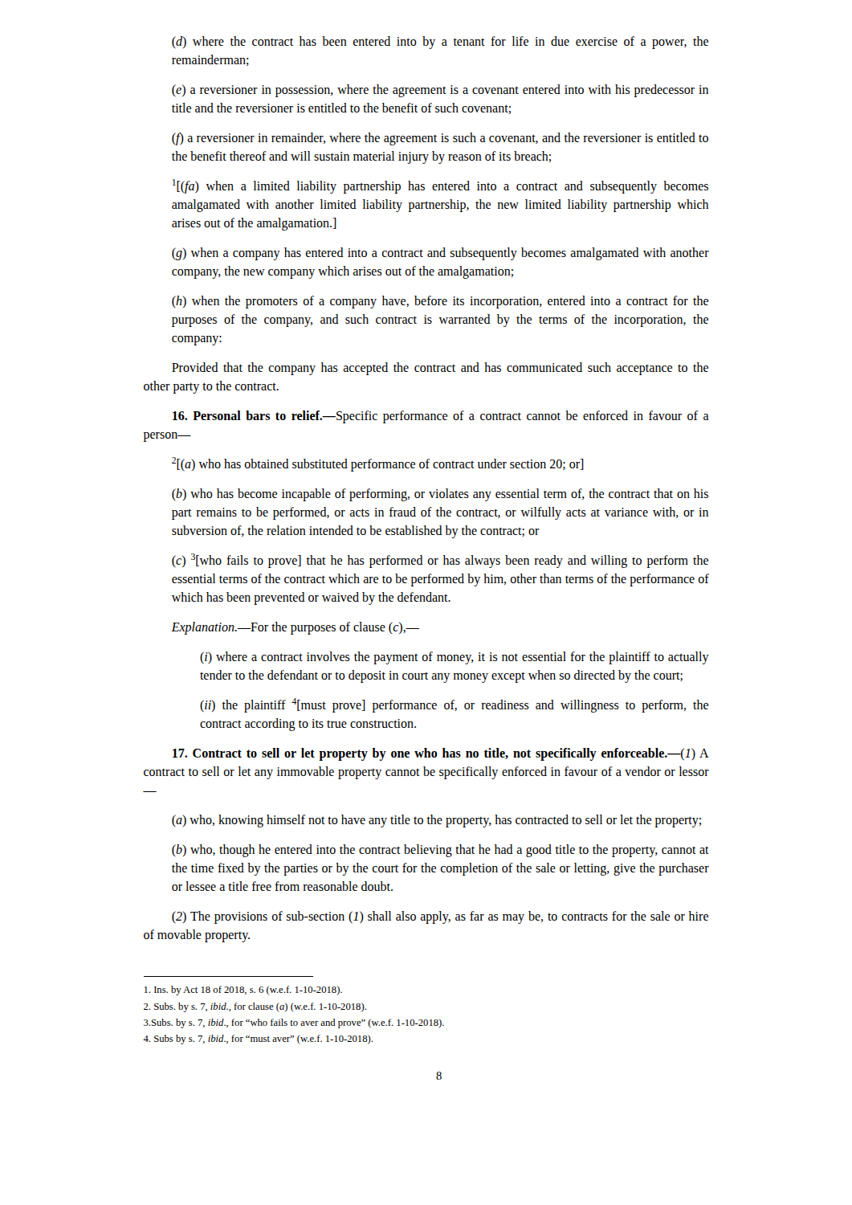(d) where the contract has been entered into by a tenant for life in due exercise of a power, the remainderman;
(e) a reversioner in possession, where the agreement is a covenant entered into with his predecessor in title and the reversioner is entitled to the benefit of such covenant;
(f) a reversioner in remainder, where the agreement is such a covenant, and the reversioner is entitled to the benefit thereof and will sustain material injury by reason of its breach;
1[(fa) when a limited liability partnership has entered into a contract and subsequently becomes amalgamated with another limited liability partnership, the new limited liability partnership which arises out of the amalgamation.]
(g) when a company has entered into a contract and subsequently becomes amalgamated with another company, the new company which arises out of the amalgamation;
(h) when the promoters of a company have, before its incorporation, entered into a contract for the purposes of the company, and such contract is warranted by the terms of the incorporation, the company:
Provided that the company has accepted the contract and has communicated such acceptance to the other party to the contract.
16. Personal bars to relief.—Specific performance of a contract cannot be enforced in favour of a person—
2[(a) who has obtained substituted performance of contract under section 20; or]
(b) who has become incapable of performing, or violates any essential term of, the contract that on his part remains to be performed, or acts in fraud of the contract, or wilfully acts at variance with, or in subversion of, the relation intended to be established by the contract; or
(c) 3[who fails to prove] that he has performed or has always been ready and willing to perform the essential terms of the contract which are to be performed by him, other than terms of the performance of which has been prevented or waived by the defendant.
Explanation.—For the purposes of clause (c),—
(i) where a contract involves the payment of money, it is not essential for the plaintiff to actually tender to the defendant or to deposit in court any money except when so directed by the court;
(ii) the plaintiff 4[must prove] performance of, or readiness and willingness to perform, the contract according to its true construction.
17. Contract to sell or let property by one who has no title, not specifically enforceable.—(1) A contract to sell or let any immovable property cannot be specifically enforced in favour of a vendor or lessor—
(a) who, knowing himself not to have any title to the property, has contracted to sell or let the property;
(b) who, though he entered into the contract believing that he had a good title to the property, cannot at the time fixed by the parties or by the court for the completion of the sale or letting, give the purchaser or lessee a title free from reasonable doubt.
(2) The provisions of sub-section (1) shall also apply, as far as may be, to contracts for the sale or hire of movable property.
1. Ins. by Act 18 of 2018, s. 6 (w.e.f. 1-10-2018).
2. Subs. by s. 7, ibid., for clause (a) (w.e.f. 1-10-2018).
3.Subs. by s. 7, ibid., for “who fails to aver and prove” (w.e.f. 1-10-2018).
4. Subs by s. 7, ibid., for “must aver” (w.e.f. 1-10-2018).
8